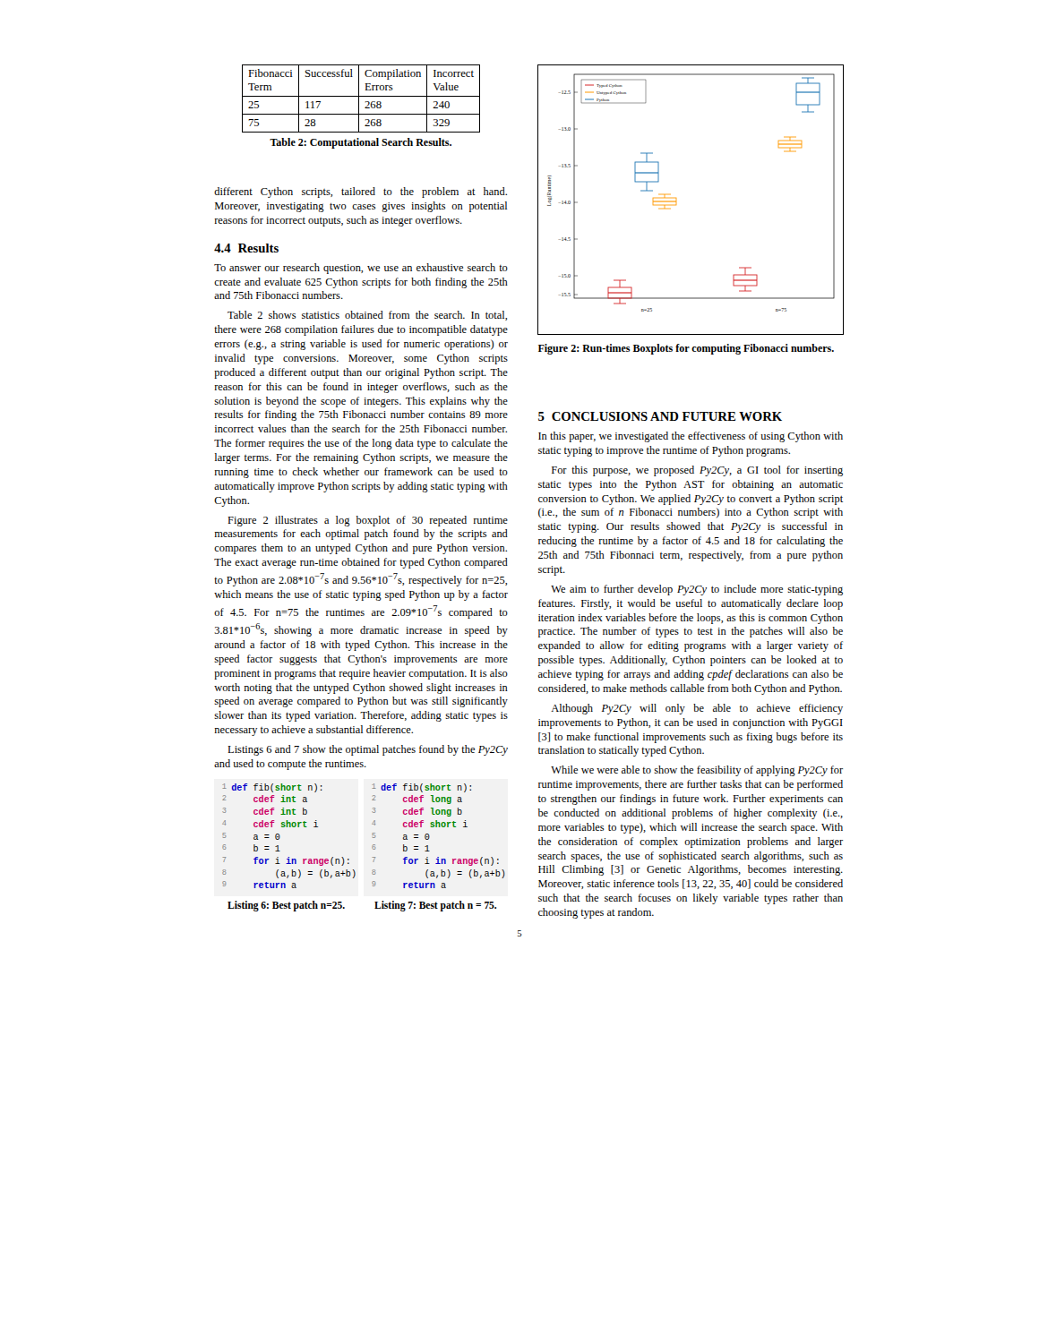| Fibonacci Term | Successful | Compilation Errors | Incorrect Value |
| --- | --- | --- | --- |
| 25 | 117 | 268 | 240 |
| 75 | 28 | 268 | 329 |
Table 2: Computational Search Results.
different Cython scripts, tailored to the problem at hand. Moreover, investigating two cases gives insights on potential reasons for incorrect outputs, such as integer overflows.
4.4 Results
To answer our research question, we use an exhaustive search to create and evaluate 625 Cython scripts for both finding the 25th and 75th Fibonacci numbers.
Table 2 shows statistics obtained from the search. In total, there were 268 compilation failures due to incompatible datatype errors (e.g., a string variable is used for numeric operations) or invalid type conversions. Moreover, some Cython scripts produced a different output than our original Python script. The reason for this can be found in integer overflows, such as the solution is beyond the scope of integers. This explains why the results for finding the 75th Fibonacci number contains 89 more incorrect values than the search for the 25th Fibonacci number. The former requires the use of the long data type to calculate the larger terms. For the remaining Cython scripts, we measure the running time to check whether our framework can be used to automatically improve Python scripts by adding static typing with Cython.
Figure 2 illustrates a log boxplot of 30 repeated runtime measurements for each optimal patch found by the scripts and compares them to an untyped Cython and pure Python version. The exact average run-time obtained for typed Cython compared to Python are 2.08*10−7s and 9.56*10−7s, respectively for n=25, which means the use of static typing sped Python up by a factor of 4.5. For n=75 the runtimes are 2.09*10−7s compared to 3.81*10−6s, showing a more dramatic increase in speed by around a factor of 18 with typed Cython. This increase in the speed factor suggests that Cython's improvements are more prominent in programs that require heavier computation. It is also worth noting that the untyped Cython showed slight increases in speed on average compared to Python but was still significantly slower than its typed variation. Therefore, adding static types is necessary to achieve a substantial difference.
Listings 6 and 7 show the optimal patches found by the Py2Cy and used to compute the runtimes.
1 def fib(short n):
2    cdef int a
3    cdef int b
4    cdef short i
5    a = 0
6    b = 1
7    for i in range(n):
8        (a,b) = (b,a+b)
9    return a
Listing 6: Best patch n=25.
1 def fib(short n):
2    cdef long a
3    cdef long b
4    cdef short i
5    a = 0
6    b = 1
7    for i in range(n):
8        (a,b) = (b,a+b)
9    return a
Listing 7: Best patch n = 75.
−12.5 −13.0 −13.5 −14.0 −14.5 −15.0 −15.5 Log(Runtime) Typed Cython Untyped Cython Python n=25 n=75
Figure 2: Run-times Boxplots for computing Fibonacci numbers.
5 CONCLUSIONS AND FUTURE WORK
In this paper, we investigated the effectiveness of using Cython with static typing to improve the runtime of Python programs.
For this purpose, we proposed Py2Cy, a GI tool for inserting static types into the Python AST for obtaining an automatic conversion to Cython. We applied Py2Cy to convert a Python script (i.e., the sum of n Fibonacci numbers) into a Cython script with static typing. Our results showed that Py2Cy is successful in reducing the runtime by a factor of 4.5 and 18 for calculating the 25th and 75th Fibonnaci term, respectively, from a pure python script.
We aim to further develop Py2Cy to include more static-typing features. Firstly, it would be useful to automatically declare loop iteration index variables before the loops, as this is common Cython practice. The number of types to test in the patches will also be expanded to allow for editing programs with a larger variety of possible types. Additionally, Cython pointers can be looked at to achieve typing for arrays and adding cpdef declarations can also be considered, to make methods callable from both Cython and Python.
Although Py2Cy will only be able to achieve efficiency improvements to Python, it can be used in conjunction with PyGGI [3] to make functional improvements such as fixing bugs before its translation to statically typed Cython.
While we were able to show the feasibility of applying Py2Cy for runtime improvements, there are further tasks that can be performed to strengthen our findings in future work. Further experiments can be conducted on additional problems of higher complexity (i.e., more variables to type), which will increase the search space. With the consideration of complex optimization problems and larger search spaces, the use of sophisticated search algorithms, such as Hill Climbing [3] or Genetic Algorithms, becomes interesting. Moreover, static inference tools [13, 22, 35, 40] could be considered such that the search focuses on likely variable types rather than choosing types at random.
5